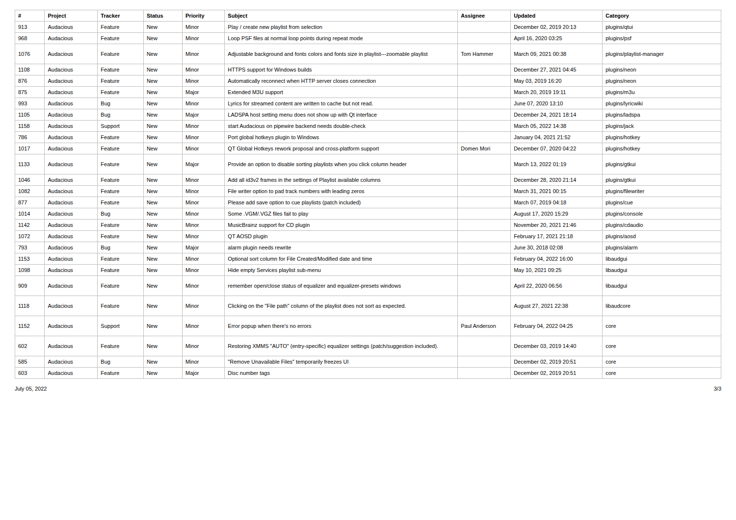| # | Project | Tracker | Status | Priority | Subject | Assignee | Updated | Category |
| --- | --- | --- | --- | --- | --- | --- | --- | --- |
| 913 | Audacious | Feature | New | Minor | Play / create new playlist from selection | | December 02, 2019 20:13 | plugins/qtui |
| 968 | Audacious | Feature | New | Minor | Loop PSF files at normal loop points during repeat mode | | April 16, 2020 03:25 | plugins/psf |
| 1076 | Audacious | Feature | New | Minor | Adjustable background and fonts colors and fonts size in playlist---zoomable playlist | Tom Hammer | March 09, 2021 00:38 | plugins/playlist-manager |
| 1108 | Audacious | Feature | New | Minor | HTTPS support for Windows builds | | December 27, 2021 04:45 | plugins/neon |
| 876 | Audacious | Feature | New | Minor | Automatically reconnect when HTTP server closes connection | | May 03, 2019 16:20 | plugins/neon |
| 875 | Audacious | Feature | New | Major | Extended M3U support | | March 20, 2019 19:11 | plugins/m3u |
| 993 | Audacious | Bug | New | Minor | Lyrics for streamed content are written to cache but not read. | | June 07, 2020 13:10 | plugins/lyricwiki |
| 1105 | Audacious | Bug | New | Major | LADSPA host setting menu does not show up with Qt interface | | December 24, 2021 18:14 | plugins/ladspa |
| 1158 | Audacious | Support | New | Minor | start Audacious on pipewire backend needs double-check | | March 05, 2022 14:38 | plugins/jack |
| 786 | Audacious | Feature | New | Minor | Port global hotkeys plugin to Windows | | January 04, 2021 21:52 | plugins/hotkey |
| 1017 | Audacious | Feature | New | Minor | QT Global Hotkeys rework proposal and cross-platform support | Domen Mori | December 07, 2020 04:22 | plugins/hotkey |
| 1133 | Audacious | Feature | New | Major | Provide an option to disable sorting playlists when you click column header | | March 13, 2022 01:19 | plugins/gtkui |
| 1046 | Audacious | Feature | New | Minor | Add all id3v2 frames in the settings of Playlist available columns | | December 28, 2020 21:14 | plugins/gtkui |
| 1082 | Audacious | Feature | New | Minor | File writer option to pad track numbers with leading zeros | | March 31, 2021 00:15 | plugins/filewriter |
| 877 | Audacious | Feature | New | Minor | Please add save option to cue playlists (patch included) | | March 07, 2019 04:18 | plugins/cue |
| 1014 | Audacious | Bug | New | Minor | Some .VGM/.VGZ files fail to play | | August 17, 2020 15:29 | plugins/console |
| 1142 | Audacious | Feature | New | Minor | MusicBrainz support for CD plugin | | November 20, 2021 21:46 | plugins/cdaudio |
| 1072 | Audacious | Feature | New | Minor | QT AOSD plugin | | February 17, 2021 21:18 | plugins/aosd |
| 793 | Audacious | Bug | New | Major | alarm plugin needs rewrite | | June 30, 2018 02:08 | plugins/alarm |
| 1153 | Audacious | Feature | New | Minor | Optional sort column for File Created/Modified date and time | | February 04, 2022 16:00 | libaudgui |
| 1098 | Audacious | Feature | New | Minor | Hide empty Services playlist sub-menu | | May 10, 2021 09:25 | libaudgui |
| 909 | Audacious | Feature | New | Minor | remember open/close status of equalizer and equalizer-presets windows | | April 22, 2020 06:56 | libaudgui |
| 1118 | Audacious | Feature | New | Minor | Clicking on the "File path" column of the playlist does not sort as expected. | | August 27, 2021 22:38 | libaudcore |
| 1152 | Audacious | Support | New | Minor | Error popup when there's no errors | Paul Anderson | February 04, 2022 04:25 | core |
| 602 | Audacious | Feature | New | Minor | Restoring XMMS "AUTO" (entry-specific) equalizer settings (patch/suggestion included). | | December 03, 2019 14:40 | core |
| 585 | Audacious | Bug | New | Minor | "Remove Unavailable Files" temporarily freezes UI | | December 02, 2019 20:51 | core |
| 603 | Audacious | Feature | New | Major | Disc number tags | | December 02, 2019 20:51 | core |
July 05, 2022 3/3